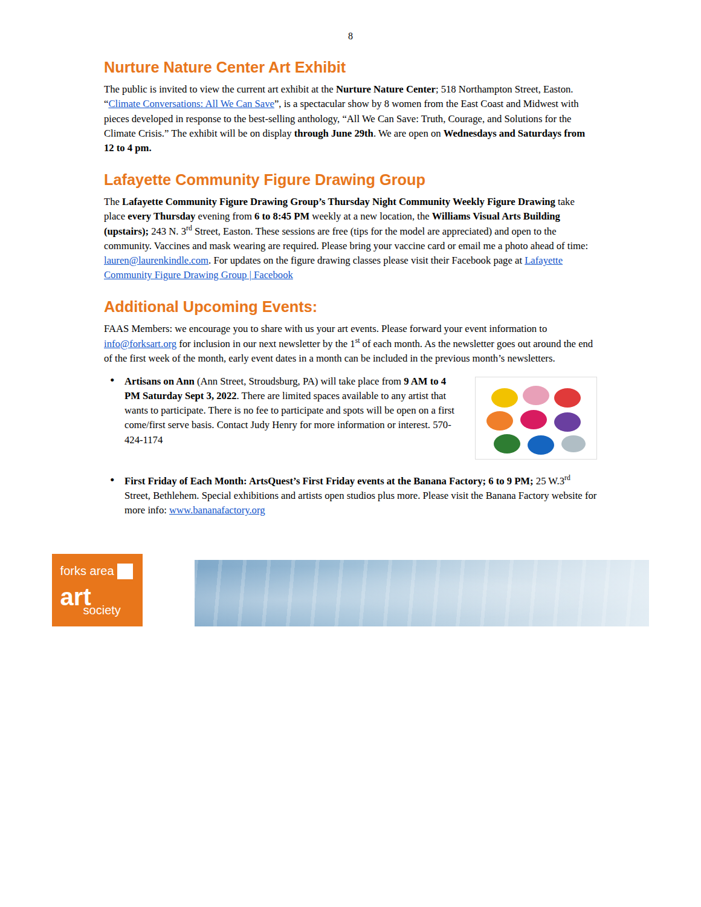8
Nurture Nature Center Art Exhibit
The public is invited to view the current art exhibit at the Nurture Nature Center; 518 Northampton Street, Easton. “Climate Conversations: All We Can Save”, is a spectacular show by 8 women from the East Coast and Midwest with pieces developed in response to the best-selling anthology, “All We Can Save: Truth, Courage, and Solutions for the Climate Crisis.” The exhibit will be on display through June 29th. We are open on Wednesdays and Saturdays from 12 to 4 pm.
Lafayette Community Figure Drawing Group
The Lafayette Community Figure Drawing Group’s Thursday Night Community Weekly Figure Drawing take place every Thursday evening from 6 to 8:45 PM weekly at a new location, the Williams Visual Arts Building (upstairs); 243 N. 3rd Street, Easton. These sessions are free (tips for the model are appreciated) and open to the community. Vaccines and mask wearing are required. Please bring your vaccine card or email me a photo ahead of time: lauren@laurenkindle.com. For updates on the figure drawing classes please visit their Facebook page at Lafayette Community Figure Drawing Group | Facebook
Additional Upcoming Events:
FAAS Members: we encourage you to share with us your art events. Please forward your event information to info@forksart.org for inclusion in our next newsletter by the 1st of each month. As the newsletter goes out around the end of the first week of the month, early event dates in a month can be included in the previous month’s newsletters.
Artisans on Ann (Ann Street, Stroudsburg, PA) will take place from 9 AM to 4 PM Saturday Sept 3, 2022. There are limited spaces available to any artist that wants to participate. There is no fee to participate and spots will be open on a first come/first serve basis. Contact Judy Henry for more information or interest. 570-424-1174
First Friday of Each Month: ArtsQuest’s First Friday events at the Banana Factory; 6 to 9 PM; 25 W.3rd Street, Bethlehem. Special exhibitions and artists open studios plus more. Please visit the Banana Factory website for more info: www.bananafactory.org
forks area
art
society